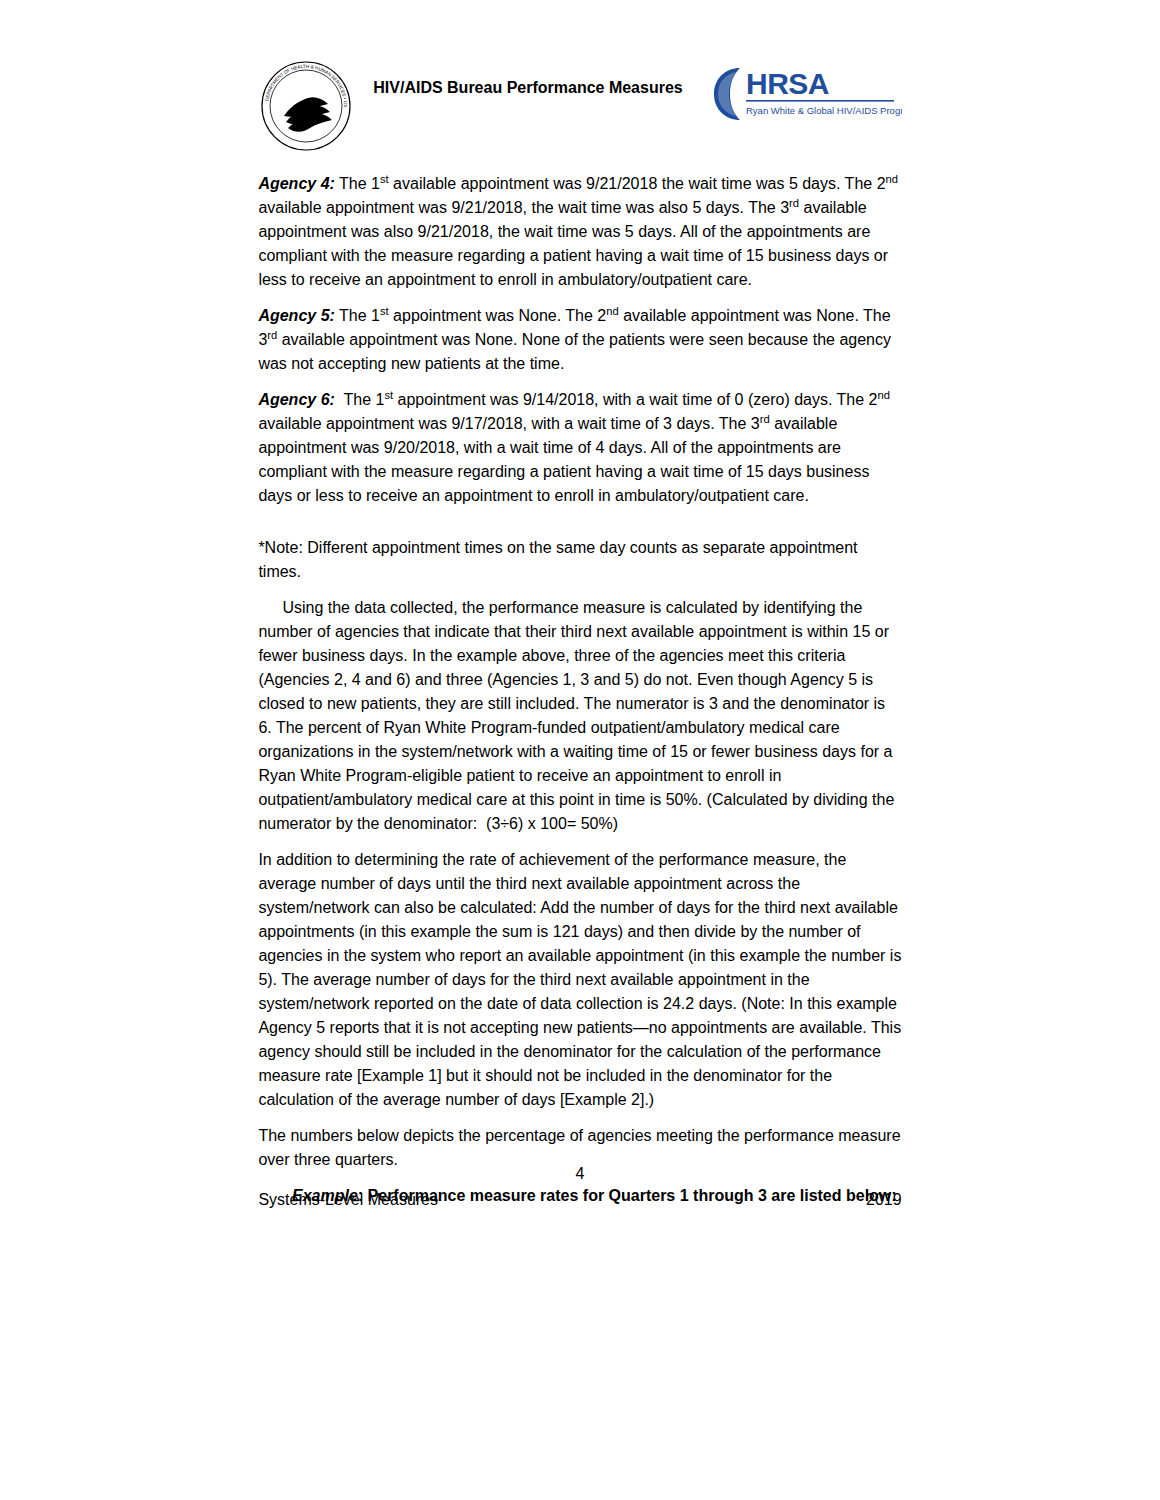DEPARTMENT OF HEALTH & HUMAN SERVICES • USA
HIV/AIDS Bureau Performance Measures
HRSA Ryan White & Global HIV/AIDS Programs
Agency 4: The 1st available appointment was 9/21/2018 the wait time was 5 days. The 2nd available appointment was 9/21/2018, the wait time was also 5 days. The 3rd available appointment was also 9/21/2018, the wait time was 5 days. All of the appointments are compliant with the measure regarding a patient having a wait time of 15 business days or less to receive an appointment to enroll in ambulatory/outpatient care.
Agency 5: The 1st appointment was None. The 2nd available appointment was None. The 3rd available appointment was None. None of the patients were seen because the agency was not accepting new patients at the time.
Agency 6: The 1st appointment was 9/14/2018, with a wait time of 0 (zero) days. The 2nd available appointment was 9/17/2018, with a wait time of 3 days. The 3rd available appointment was 9/20/2018, with a wait time of 4 days. All of the appointments are compliant with the measure regarding a patient having a wait time of 15 days business days or less to receive an appointment to enroll in ambulatory/outpatient care.
*Note: Different appointment times on the same day counts as separate appointment times.
Using the data collected, the performance measure is calculated by identifying the number of agencies that indicate that their third next available appointment is within 15 or fewer business days. In the example above, three of the agencies meet this criteria (Agencies 2, 4 and 6) and three (Agencies 1, 3 and 5) do not. Even though Agency 5 is closed to new patients, they are still included. The numerator is 3 and the denominator is 6. The percent of Ryan White Program-funded outpatient/ambulatory medical care organizations in the system/network with a waiting time of 15 or fewer business days for a Ryan White Program-eligible patient to receive an appointment to enroll in outpatient/ambulatory medical care at this point in time is 50%. (Calculated by dividing the numerator by the denominator: (3÷6) x 100= 50%)
In addition to determining the rate of achievement of the performance measure, the average number of days until the third next available appointment across the system/network can also be calculated: Add the number of days for the third next available appointments (in this example the sum is 121 days) and then divide by the number of agencies in the system who report an available appointment (in this example the number is 5). The average number of days for the third next available appointment in the system/network reported on the date of data collection is 24.2 days. (Note: In this example Agency 5 reports that it is not accepting new patients—no appointments are available. This agency should still be included in the denominator for the calculation of the performance measure rate [Example 1] but it should not be included in the denominator for the calculation of the average number of days [Example 2].)
The numbers below depicts the percentage of agencies meeting the performance measure over three quarters.
Example: Performance measure rates for Quarters 1 through 3 are listed below:
4
Systems-Level Measures 2019